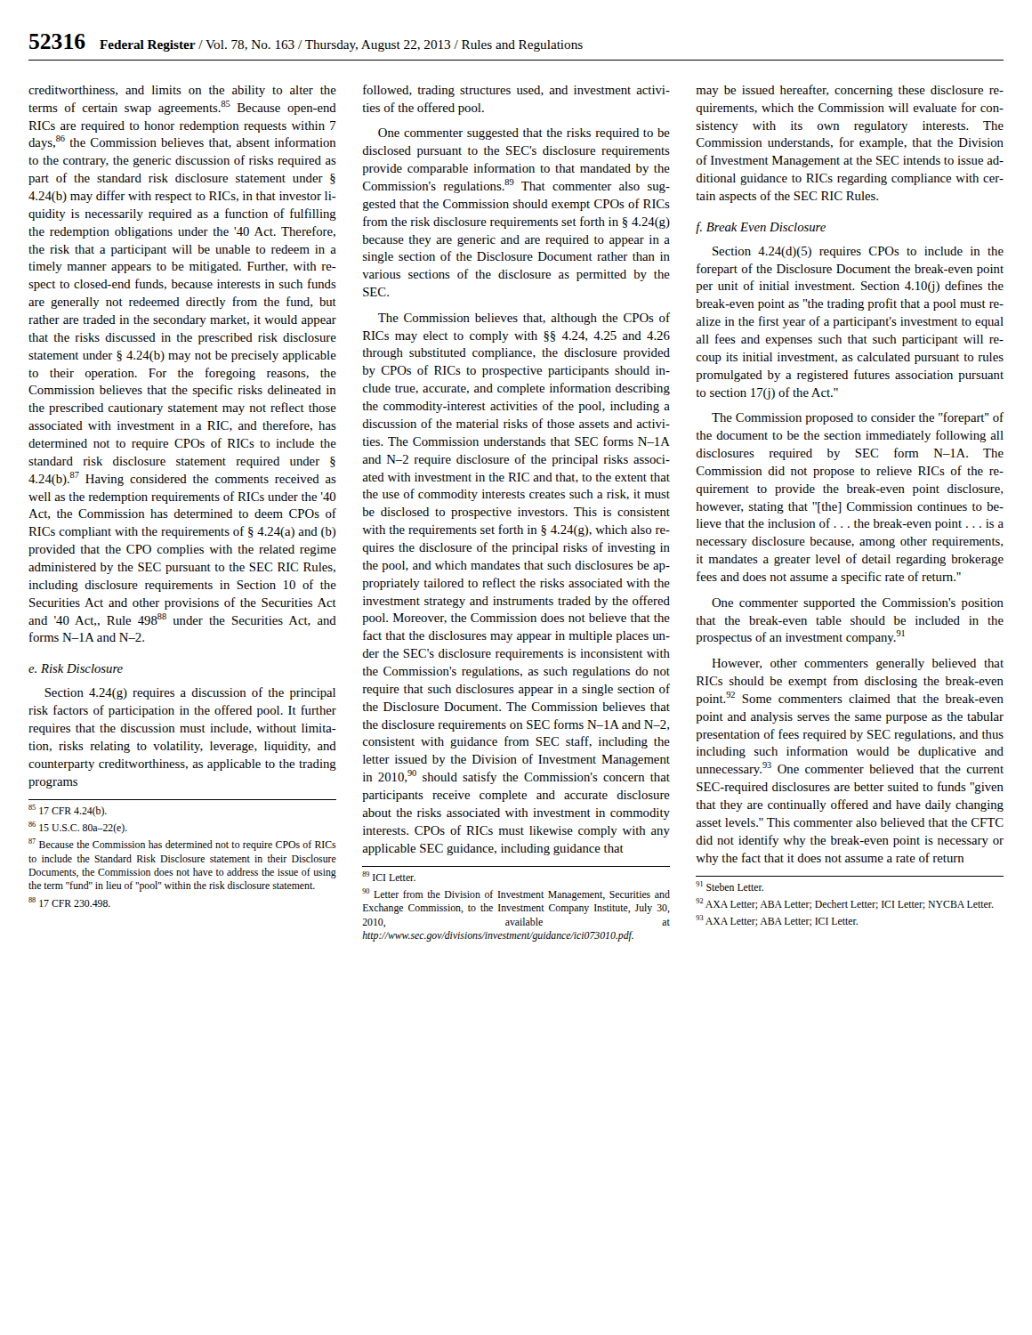52316 Federal Register / Vol. 78, No. 163 / Thursday, August 22, 2013 / Rules and Regulations
creditworthiness, and limits on the ability to alter the terms of certain swap agreements.85 Because open-end RICs are required to honor redemption requests within 7 days,86 the Commission believes that, absent information to the contrary, the generic discussion of risks required as part of the standard risk disclosure statement under § 4.24(b) may differ with respect to RICs, in that investor liquidity is necessarily required as a function of fulfilling the redemption obligations under the '40 Act. Therefore, the risk that a participant will be unable to redeem in a timely manner appears to be mitigated. Further, with respect to closed-end funds, because interests in such funds are generally not redeemed directly from the fund, but rather are traded in the secondary market, it would appear that the risks discussed in the prescribed risk disclosure statement under § 4.24(b) may not be precisely applicable to their operation. For the foregoing reasons, the Commission believes that the specific risks delineated in the prescribed cautionary statement may not reflect those associated with investment in a RIC, and therefore, has determined not to require CPOs of RICs to include the standard risk disclosure statement required under § 4.24(b).87 Having considered the comments received as well as the redemption requirements of RICs under the '40 Act, the Commission has determined to deem CPOs of RICs compliant with the requirements of § 4.24(a) and (b) provided that the CPO complies with the related regime administered by the SEC pursuant to the SEC RIC Rules, including disclosure requirements in Section 10 of the Securities Act and other provisions of the Securities Act and '40 Act,, Rule 49888 under the Securities Act, and forms N–1A and N–2.
e. Risk Disclosure
Section 4.24(g) requires a discussion of the principal risk factors of participation in the offered pool. It further requires that the discussion must include, without limitation, risks relating to volatility, leverage, liquidity, and counterparty creditworthiness, as applicable to the trading programs
85 17 CFR 4.24(b).
86 15 U.S.C. 80a–22(e).
87 Because the Commission has determined not to require CPOs of RICs to include the Standard Risk Disclosure statement in their Disclosure Documents, the Commission does not have to address the issue of using the term ''fund'' in lieu of ''pool'' within the risk disclosure statement.
88 17 CFR 230.498.
followed, trading structures used, and investment activities of the offered pool.
One commenter suggested that the risks required to be disclosed pursuant to the SEC's disclosure requirements provide comparable information to that mandated by the Commission's regulations.89 That commenter also suggested that the Commission should exempt CPOs of RICs from the risk disclosure requirements set forth in § 4.24(g) because they are generic and are required to appear in a single section of the Disclosure Document rather than in various sections of the disclosure as permitted by the SEC.
The Commission believes that, although the CPOs of RICs may elect to comply with §§ 4.24, 4.25 and 4.26 through substituted compliance, the disclosure provided by CPOs of RICs to prospective participants should include true, accurate, and complete information describing the commodity-interest activities of the pool, including a discussion of the material risks of those assets and activities. The Commission understands that SEC forms N–1A and N–2 require disclosure of the principal risks associated with investment in the RIC and that, to the extent that the use of commodity interests creates such a risk, it must be disclosed to prospective investors. This is consistent with the requirements set forth in § 4.24(g), which also requires the disclosure of the principal risks of investing in the pool, and which mandates that such disclosures be appropriately tailored to reflect the risks associated with the investment strategy and instruments traded by the offered pool. Moreover, the Commission does not believe that the fact that the disclosures may appear in multiple places under the SEC's disclosure requirements is inconsistent with the Commission's regulations, as such regulations do not require that such disclosures appear in a single section of the Disclosure Document. The Commission believes that the disclosure requirements on SEC forms N–1A and N–2, consistent with guidance from SEC staff, including the letter issued by the Division of Investment Management in 2010,90 should satisfy the Commission's concern that participants receive complete and accurate disclosure about the risks associated with investment in commodity interests. CPOs of RICs must likewise comply with any applicable SEC guidance, including guidance that
89 ICI Letter.
90 Letter from the Division of Investment Management, Securities and Exchange Commission, to the Investment Company Institute, July 30, 2010, available at http://www.sec.gov/divisions/investment/guidance/ici073010.pdf.
may be issued hereafter, concerning these disclosure requirements, which the Commission will evaluate for consistency with its own regulatory interests. The Commission understands, for example, that the Division of Investment Management at the SEC intends to issue additional guidance to RICs regarding compliance with certain aspects of the SEC RIC Rules.
f. Break Even Disclosure
Section 4.24(d)(5) requires CPOs to include in the forepart of the Disclosure Document the break-even point per unit of initial investment. Section 4.10(j) defines the break-even point as ''the trading profit that a pool must realize in the first year of a participant's investment to equal all fees and expenses such that such participant will recoup its initial investment, as calculated pursuant to rules promulgated by a registered futures association pursuant to section 17(j) of the Act.''
The Commission proposed to consider the ''forepart'' of the document to be the section immediately following all disclosures required by SEC form N–1A. The Commission did not propose to relieve RICs of the requirement to provide the break-even point disclosure, however, stating that ''[the] Commission continues to believe that the inclusion of . . . the break-even point . . . is a necessary disclosure because, among other requirements, it mandates a greater level of detail regarding brokerage fees and does not assume a specific rate of return.''
One commenter supported the Commission's position that the break-even table should be included in the prospectus of an investment company.91
However, other commenters generally believed that RICs should be exempt from disclosing the break-even point.92 Some commenters claimed that the break-even point and analysis serves the same purpose as the tabular presentation of fees required by SEC regulations, and thus including such information would be duplicative and unnecessary.93 One commenter believed that the current SEC-required disclosures are better suited to funds ''given that they are continually offered and have daily changing asset levels.'' This commenter also believed that the CFTC did not identify why the break-even point is necessary or why the fact that it does not assume a rate of return
91 Steben Letter.
92 AXA Letter; ABA Letter; Dechert Letter; ICI Letter; NYCBA Letter.
93 AXA Letter; ABA Letter; ICI Letter.